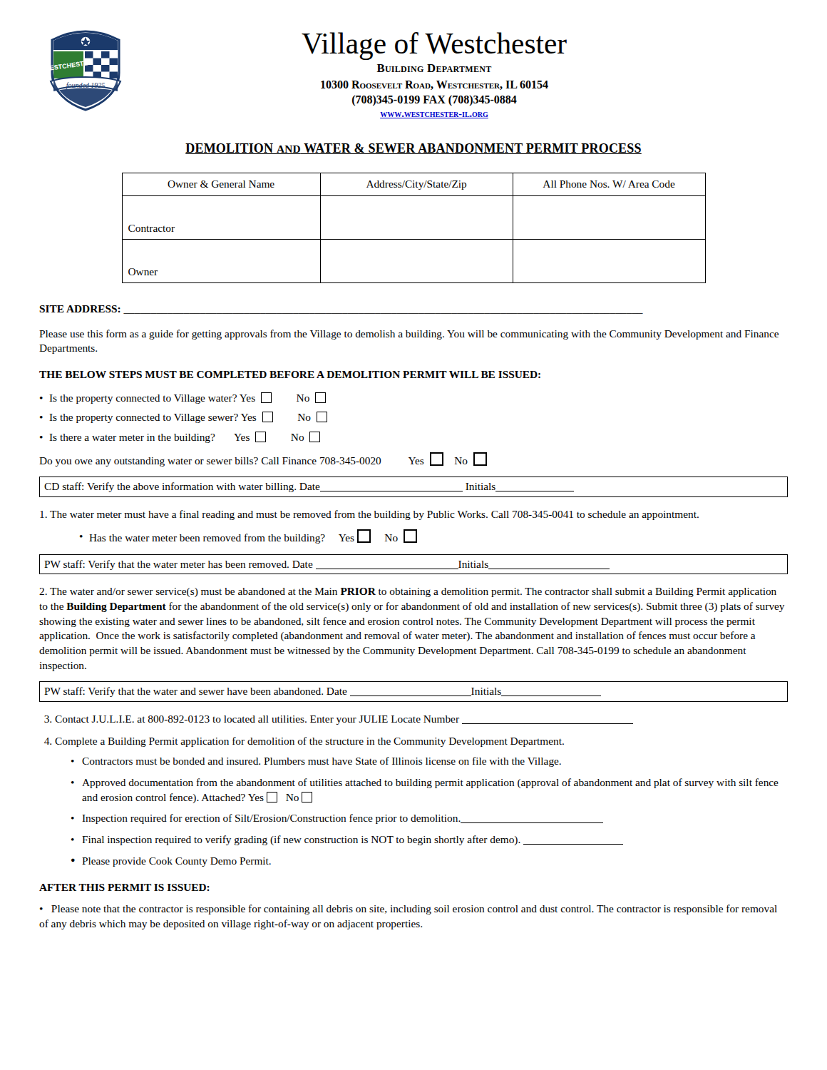WESTCHESTER founded 1925
Village of Westchester
Building Department
10300 Roosevelt Road, Westchester, IL 60154
(708)345-0199 FAX (708)345-0884
www.westchester-il.org
DEMOLITION AND WATER & SEWER ABANDONMENT PERMIT PROCESS
| Owner & General Name | Address/City/State/Zip | All Phone Nos. W/ Area Code |
| --- | --- | --- |
| Contractor | | |
| Owner | | |
SITE ADDRESS: _______________________________________________________________________________________________
Please use this form as a guide for getting approvals from the Village to demolish a building. You will be communicating with the Community Development and Finance Departments.
THE BELOW STEPS MUST BE COMPLETED BEFORE A DEMOLITION PERMIT WILL BE ISSUED:
Is the property connected to Village water? Yes No
Is the property connected to Village sewer? Yes No
Is there a water meter in the building? Yes No
Do you owe any outstanding water or sewer bills? Call Finance 708-345-0020 Yes No
CD staff: Verify the above information with water billing. Date Initials
1. The water meter must have a final reading and must be removed from the building by Public Works. Call 708-345-0041 to schedule an appointment.
Has the water meter been removed from the building? Yes No
PW staff: Verify that the water meter has been removed. Date Initials
2. The water and/or sewer service(s) must be abandoned at the Main PRIOR to obtaining a demolition permit. The contractor shall submit a Building Permit application to the Building Department for the abandonment of the old service(s) only or for abandonment of old and installation of new services(s). Submit three (3) plats of survey showing the existing water and sewer lines to be abandoned, silt fence and erosion control notes. The Community Development Department will process the permit application. Once the work is satisfactorily completed (abandonment and removal of water meter). The abandonment and installation of fences must occur before a demolition permit will be issued. Abandonment must be witnessed by the Community Development Department. Call 708-345-0199 to schedule an abandonment inspection.
PW staff: Verify that the water and sewer have been abandoned. Date Initials
Contact J.U.L.I.E. at 800-892-0123 to located all utilities. Enter your JULIE Locate Number
Complete a Building Permit application for demolition of the structure in the Community Development Department.
Contractors must be bonded and insured. Plumbers must have State of Illinois license on file with the Village.
Approved documentation from the abandonment of utilities attached to building permit application (approval of abandonment and plat of survey with silt fence and erosion control fence). Attached? Yes No
Inspection required for erection of Silt/Erosion/Construction fence prior to demolition.
Final inspection required to verify grading (if new construction is NOT to begin shortly after demo).
Please provide Cook County Demo Permit.
AFTER THIS PERMIT IS ISSUED:
• Please note that the contractor is responsible for containing all debris on site, including soil erosion control and dust control. The contractor is responsible for removal of any debris which may be deposited on village right-of-way or on adjacent properties.